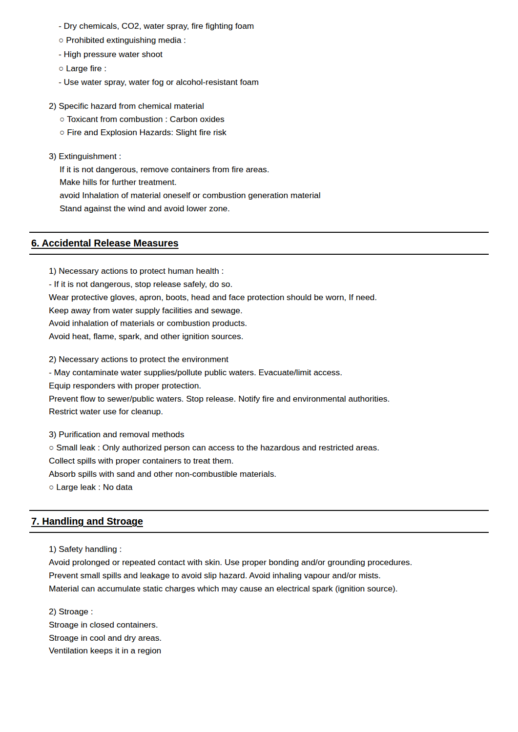- Dry chemicals, CO2, water spray, fire fighting foam
○ Prohibited extinguishing media :
- High pressure water shoot
○ Large fire :
- Use water spray, water fog or alcohol-resistant foam
2) Specific hazard from chemical material
○ Toxicant from combustion : Carbon oxides
○ Fire and Explosion Hazards: Slight fire risk
3) Extinguishment :
If it is not dangerous, remove containers from fire areas.
Make hills for further treatment.
avoid Inhalation of material oneself or combustion generation material
Stand against the wind and avoid lower zone.
6. Accidental Release Measures
1) Necessary actions to protect human health :
- If it is not dangerous, stop release safely, do so.
Wear protective gloves, apron, boots, head and face protection should be worn, If need.
Keep away from water supply facilities and sewage.
Avoid inhalation of materials or combustion products.
Avoid heat, flame, spark, and other ignition sources.
2) Necessary actions to protect the environment
- May contaminate water supplies/pollute public waters. Evacuate/limit access.
Equip responders with proper protection.
Prevent flow to sewer/public waters. Stop release. Notify fire and environmental authorities.
Restrict water use for cleanup.
3) Purification and removal methods
○ Small leak : Only authorized person can access to the hazardous and restricted areas.
Collect spills with proper containers to treat them.
Absorb spills with sand and other non-combustible materials.
○ Large leak : No data
7. Handling and Stroage
1) Safety handling :
Avoid prolonged or repeated contact with skin. Use proper bonding and/or grounding procedures.
Prevent small spills and leakage to avoid slip hazard. Avoid inhaling vapour and/or mists.
Material can accumulate static charges which may cause an electrical spark (ignition source).
2) Stroage :
Stroage in closed containers.
Stroage in cool and dry areas.
Ventilation keeps it in a region